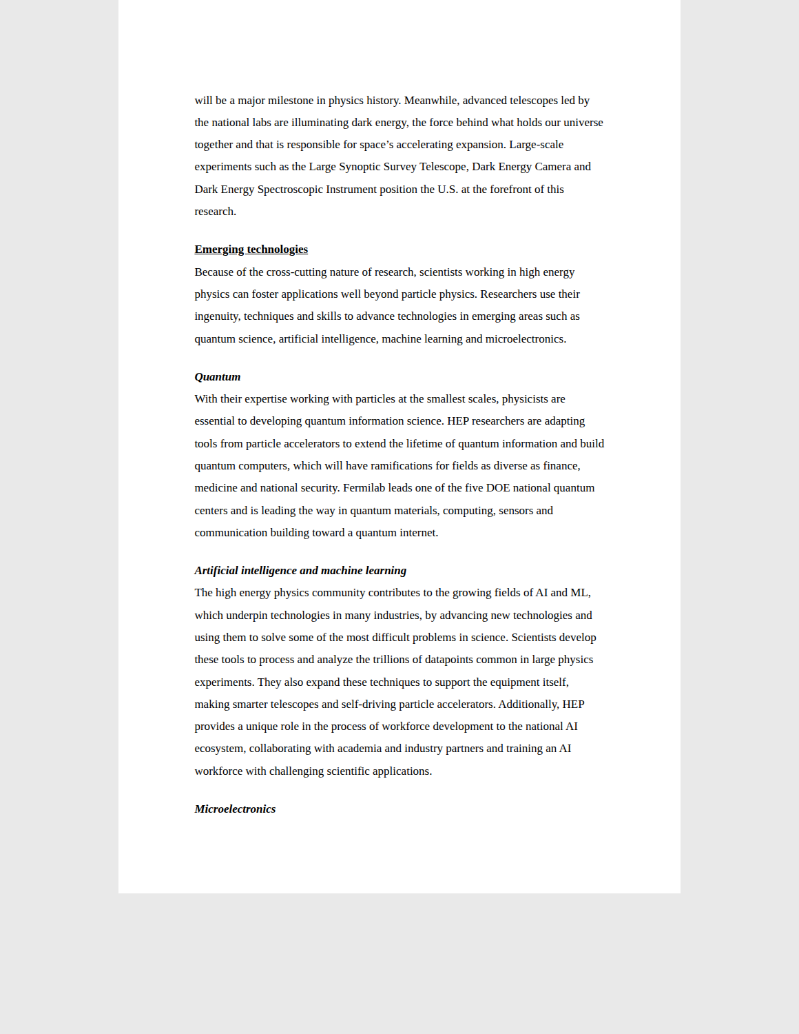will be a major milestone in physics history. Meanwhile, advanced telescopes led by the national labs are illuminating dark energy, the force behind what holds our universe together and that is responsible for space’s accelerating expansion. Large-scale experiments such as the Large Synoptic Survey Telescope, Dark Energy Camera and Dark Energy Spectroscopic Instrument position the U.S. at the forefront of this research.
Emerging technologies
Because of the cross-cutting nature of research, scientists working in high energy physics can foster applications well beyond particle physics. Researchers use their ingenuity, techniques and skills to advance technologies in emerging areas such as quantum science, artificial intelligence, machine learning and microelectronics.
Quantum
With their expertise working with particles at the smallest scales, physicists are essential to developing quantum information science. HEP researchers are adapting tools from particle accelerators to extend the lifetime of quantum information and build quantum computers, which will have ramifications for fields as diverse as finance, medicine and national security. Fermilab leads one of the five DOE national quantum centers and is leading the way in quantum materials, computing, sensors and communication building toward a quantum internet.
Artificial intelligence and machine learning
The high energy physics community contributes to the growing fields of AI and ML, which underpin technologies in many industries, by advancing new technologies and using them to solve some of the most difficult problems in science. Scientists develop these tools to process and analyze the trillions of datapoints common in large physics experiments. They also expand these techniques to support the equipment itself, making smarter telescopes and self-driving particle accelerators. Additionally, HEP provides a unique role in the process of workforce development to the national AI ecosystem, collaborating with academia and industry partners and training an AI workforce with challenging scientific applications.
Microelectronics